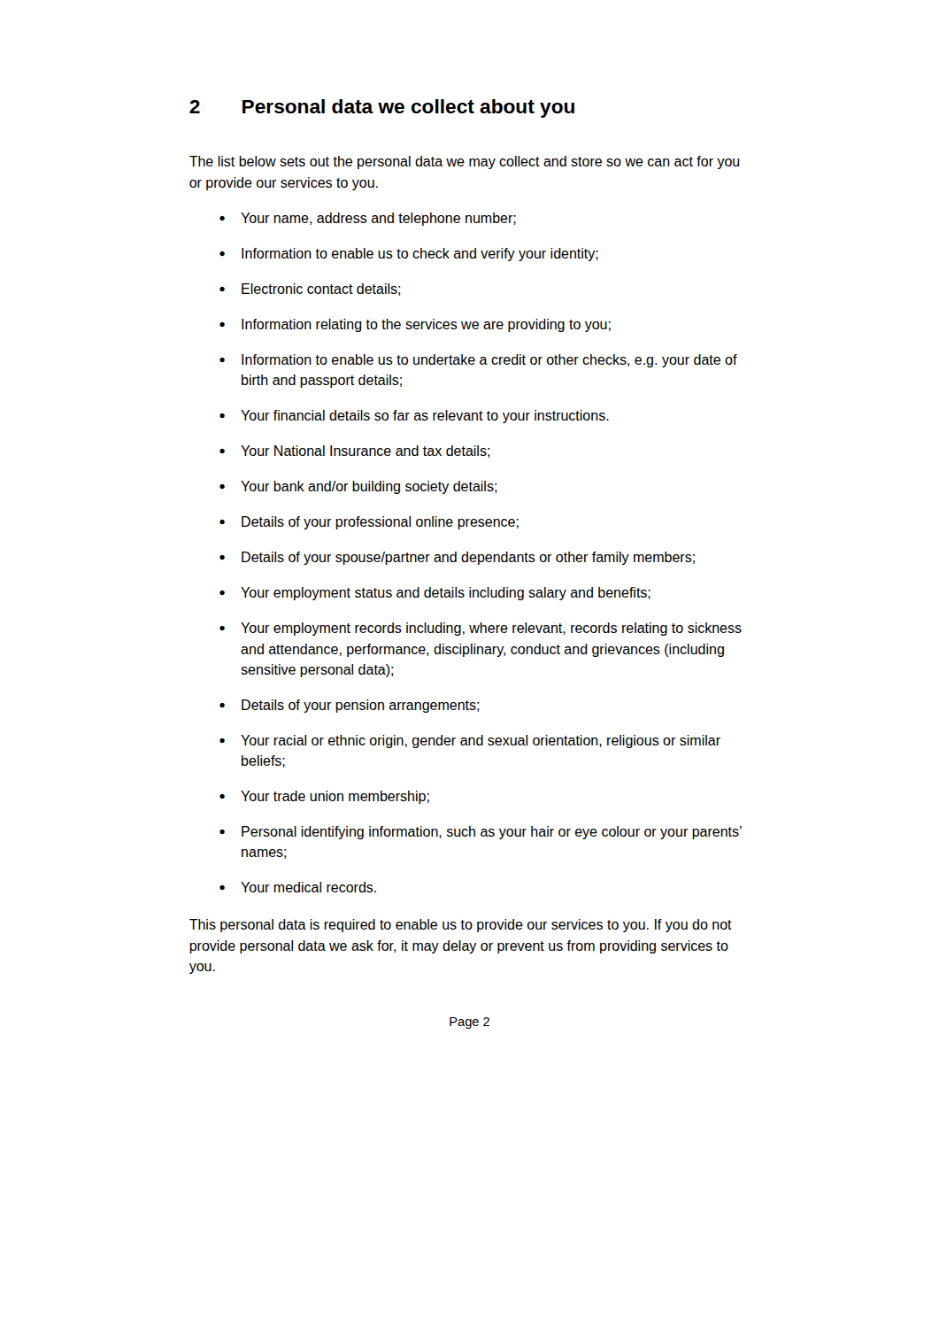2 Personal data we collect about you
The list below sets out the personal data we may collect and store so we can act for you or provide our services to you.
Your name, address and telephone number;
Information to enable us to check and verify your identity;
Electronic contact details;
Information relating to the services we are providing to you;
Information to enable us to undertake a credit or other checks, e.g. your date of birth and passport details;
Your financial details so far as relevant to your instructions.
Your National Insurance and tax details;
Your bank and/or building society details;
Details of your professional online presence;
Details of your spouse/partner and dependants or other family members;
Your employment status and details including salary and benefits;
Your employment records including, where relevant, records relating to sickness and attendance, performance, disciplinary, conduct and grievances (including sensitive personal data);
Details of your pension arrangements;
Your racial or ethnic origin, gender and sexual orientation, religious or similar beliefs;
Your trade union membership;
Personal identifying information, such as your hair or eye colour or your parents’ names;
Your medical records.
This personal data is required to enable us to provide our services to you. If you do not provide personal data we ask for, it may delay or prevent us from providing services to you.
Page 2